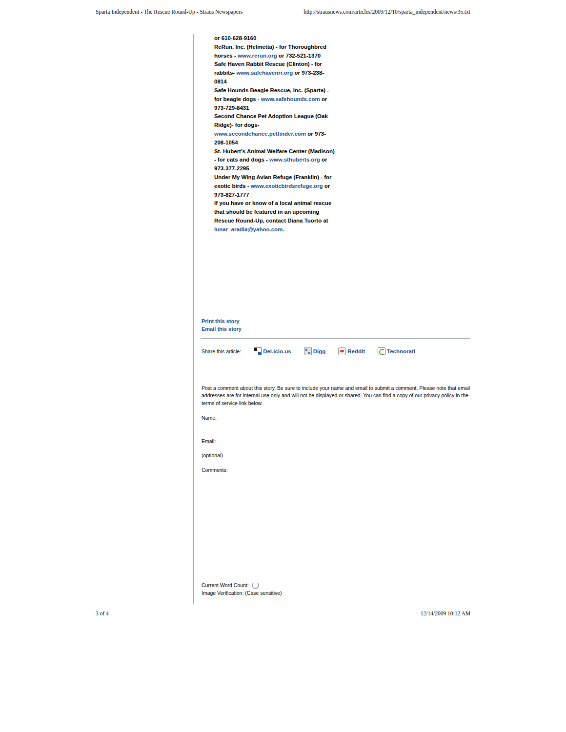Sparta Independent - The Rescue Round-Up - Straus Newspapers
http://strausnews.com/articles/2009/12/10/sparta_independent/news/35.txt
or 610-628-9160
ReRun, Inc. (Helmetta) - for Thoroughbred horses - www.rerun.org or 732-521-1370
Safe Haven Rabbit Rescue (Clinton) - for rabbits- www.safehavenrr.org or 973-238-0814
Safe Hounds Beagle Rescue, Inc. (Sparta) - for beagle dogs - www.safehounds.com or 973-729-8431
Second Chance Pet Adoption League (Oak Ridge)- for dogs- www.secondchance.petfinder.com or 973-208-1054
St. Hubert’s Animal Welfare Center (Madison) - for cats and dogs - www.sthuberts.org or 973-377-2295
Under My Wing Avian Refuge (Franklin) - for exotic birds - www.exoticbirdsrefuge.org or 973-827-1777
If you have or know of a local animal rescue that should be featured in an upcoming Rescue Round-Up, contact Diana Tuorto at lunar_aradia@yahoo.com.
Print this story Email this story
Share this article: Del.icio.us Digg Reddit Technorati
Post a comment about this story. Be sure to include your name and email to submit a comment. Please note that email addresses are for internal use only and will not be displayed or shared. You can find a copy of our privacy policy in the terms of service link below.
Name:
Email:
(optional)
Comments:
Current Word Count:
Image Verification: (Case sensitive)
3 of 4
12/14/2009 10:12 AM